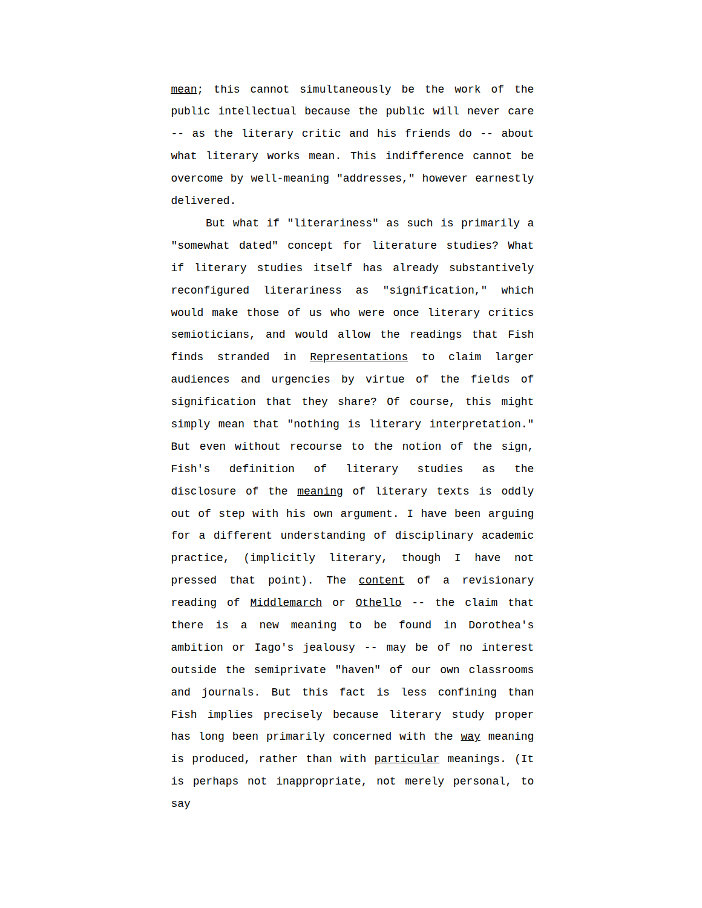mean; this cannot simultaneously be the work of the public intellectual because the public will never care -- as the literary critic and his friends do -- about what literary works mean. This indifference cannot be overcome by well-meaning "addresses," however earnestly delivered.
But what if "literariness" as such is primarily a "somewhat dated" concept for literature studies? What if literary studies itself has already substantively reconfigured literariness as "signification," which would make those of us who were once literary critics semioticians, and would allow the readings that Fish finds stranded in Representations to claim larger audiences and urgencies by virtue of the fields of signification that they share? Of course, this might simply mean that "nothing is literary interpretation." But even without recourse to the notion of the sign, Fish's definition of literary studies as the disclosure of the meaning of literary texts is oddly out of step with his own argument. I have been arguing for a different understanding of disciplinary academic practice, (implicitly literary, though I have not pressed that point). The content of a revisionary reading of Middlemarch or Othello -- the claim that there is a new meaning to be found in Dorothea's ambition or Iago's jealousy -- may be of no interest outside the semiprivate "haven" of our own classrooms and journals. But this fact is less confining than Fish implies precisely because literary study proper has long been primarily concerned with the way meaning is produced, rather than with particular meanings. (It is perhaps not inappropriate, not merely personal, to say